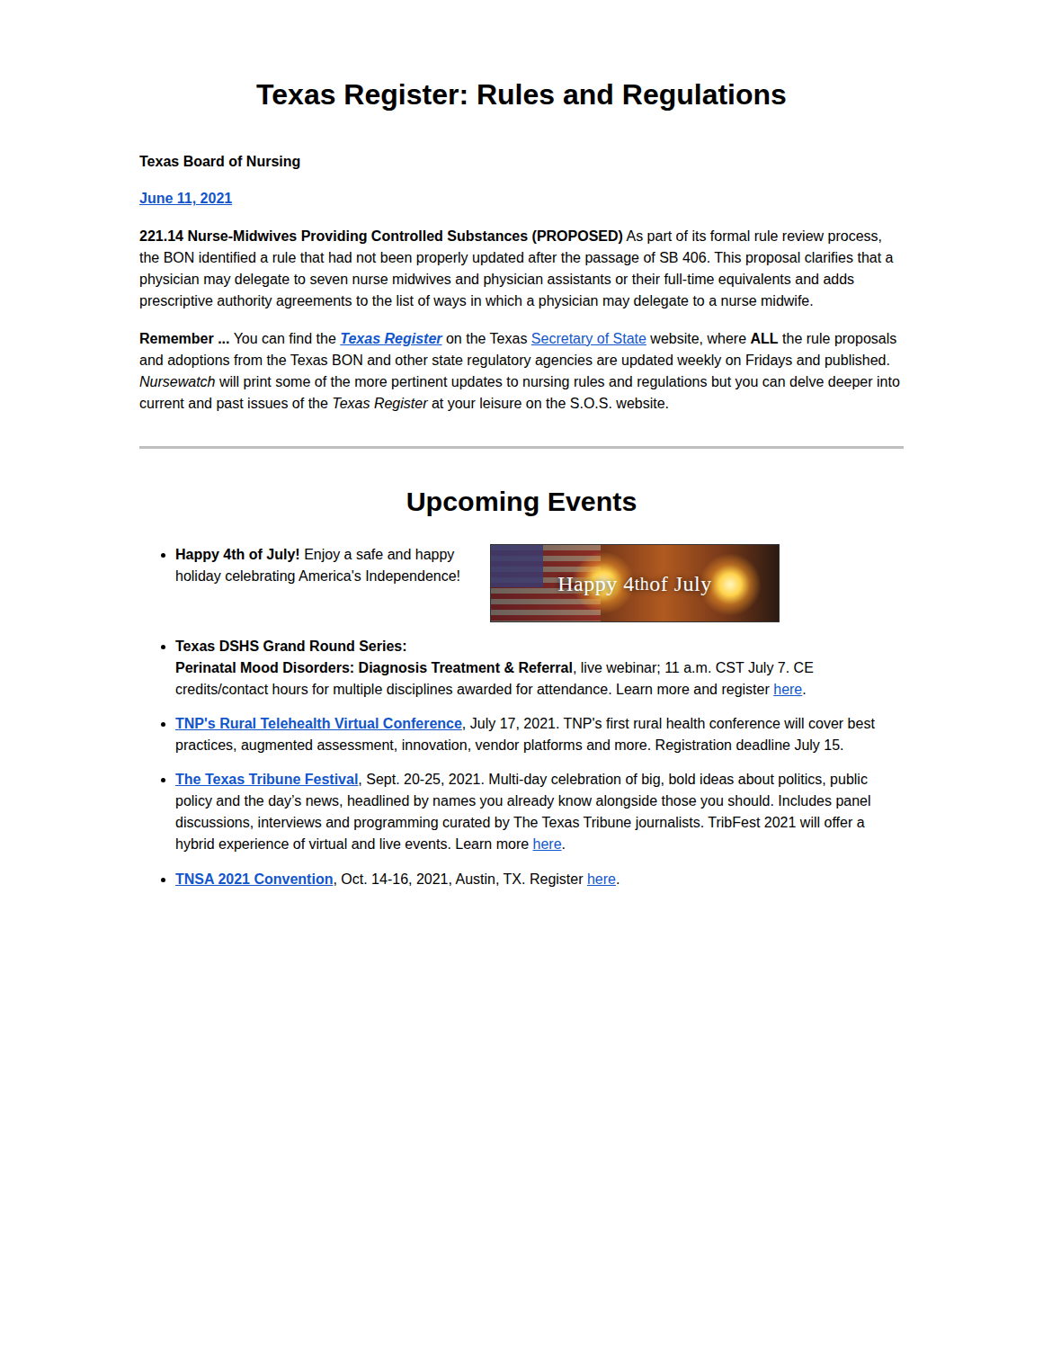Texas Register: Rules and Regulations
Texas Board of Nursing
June 11, 2021
221.14 Nurse-Midwives Providing Controlled Substances (PROPOSED) As part of its formal rule review process, the BON identified a rule that had not been properly updated after the passage of SB 406. This proposal clarifies that a physician may delegate to seven nurse midwives and physician assistants or their full-time equivalents and adds prescriptive authority agreements to the list of ways in which a physician may delegate to a nurse midwife.
Remember ... You can find the Texas Register on the Texas Secretary of State website, where ALL the rule proposals and adoptions from the Texas BON and other state regulatory agencies are updated weekly on Fridays and published. Nursewatch will print some of the more pertinent updates to nursing rules and regulations but you can delve deeper into current and past issues of the Texas Register at your leisure on the S.O.S. website.
Upcoming Events
Happy 4th of July! Enjoy a safe and happy holiday celebrating America's Independence!
Happy 4th of July
Texas DSHS Grand Round Series:
Perinatal Mood Disorders: Diagnosis Treatment & Referral, live webinar; 11 a.m. CST July 7. CE credits/contact hours for multiple disciplines awarded for attendance. Learn more and register here.
TNP's Rural Telehealth Virtual Conference, July 17, 2021. TNP's first rural health conference will cover best practices, augmented assessment, innovation, vendor platforms and more. Registration deadline July 15.
The Texas Tribune Festival, Sept. 20-25, 2021. Multi-day celebration of big, bold ideas about politics, public policy and the day’s news, headlined by names you already know alongside those you should. Includes panel discussions, interviews and programming curated by The Texas Tribune journalists. TribFest 2021 will offer a hybrid experience of virtual and live events. Learn more here.
TNSA 2021 Convention, Oct. 14-16, 2021, Austin, TX. Register here.